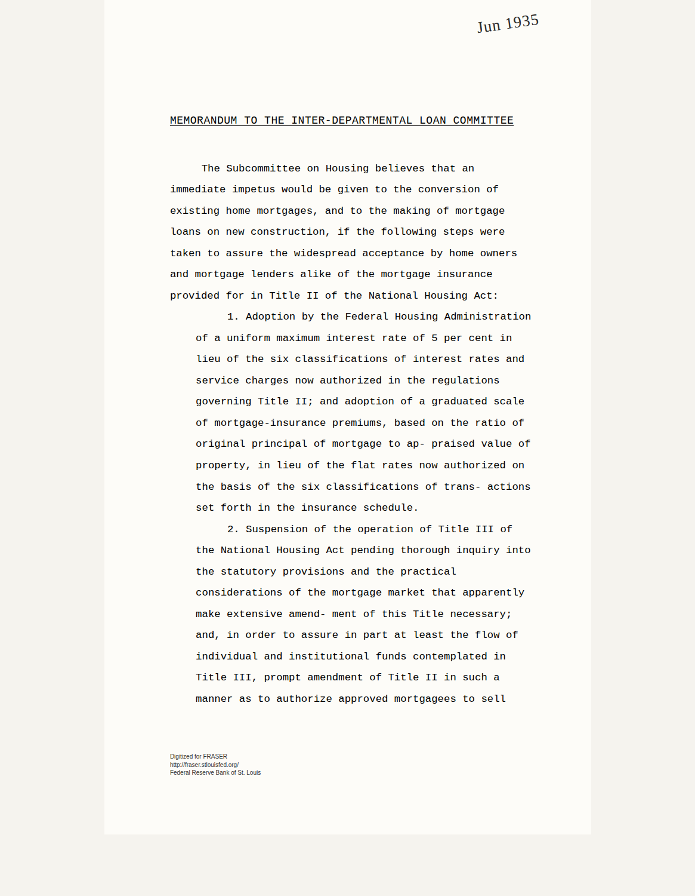Jun 1935
MEMORANDUM TO THE INTER-DEPARTMENTAL LOAN COMMITTEE
The Subcommittee on Housing believes that an immediate impetus would be given to the conversion of existing home mortgages, and to the making of mortgage loans on new construction, if the following steps were taken to assure the widespread acceptance by home owners and mortgage lenders alike of the mortgage insurance provided for in Title II of the National Housing Act:
1. Adoption by the Federal Housing Administration of a uniform maximum interest rate of 5 per cent in lieu of the six classifications of interest rates and service charges now authorized in the regulations governing Title II; and adoption of a graduated scale of mortgage-insurance premiums, based on the ratio of original principal of mortgage to ap- praised value of property, in lieu of the flat rates now authorized on the basis of the six classifications of trans- actions set forth in the insurance schedule.
2. Suspension of the operation of Title III of the National Housing Act pending thorough inquiry into the statutory provisions and the practical considerations of the mortgage market that apparently make extensive amend- ment of this Title necessary; and, in order to assure in part at least the flow of individual and institutional funds contemplated in Title III, prompt amendment of Title II in such a manner as to authorize approved mortgagees to sell
Digitized for FRASER
http://fraser.stlouisfed.org/
Federal Reserve Bank of St. Louis